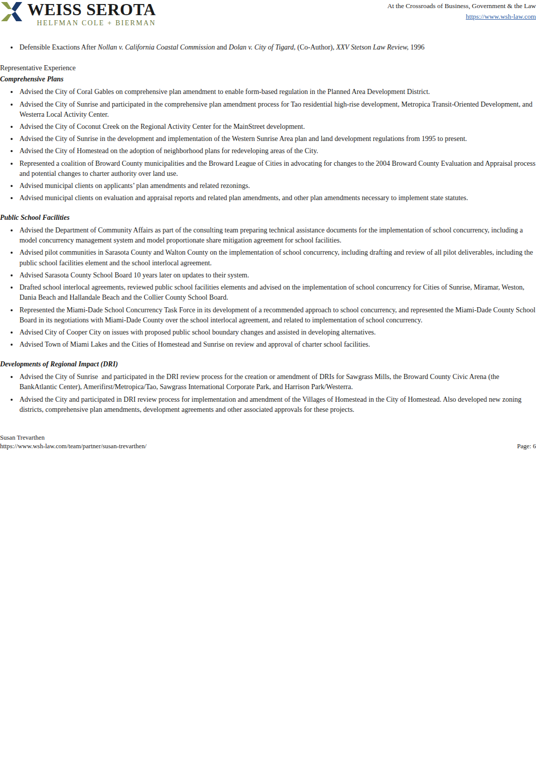WEISS SEROTA HELFMAN COLE + BIERMAN
At the Crossroads of Business, Government & the Law https://www.wsh-law.com
Defensible Exactions After Nollan v. California Coastal Commission and Dolan v. City of Tigard, (Co-Author), XXV Stetson Law Review, 1996
Representative Experience
Comprehensive Plans
Advised the City of Coral Gables on comprehensive plan amendment to enable form-based regulation in the Planned Area Development District.
Advised the City of Sunrise and participated in the comprehensive plan amendment process for Tao residential high-rise development, Metropica Transit-Oriented Development, and Westerra Local Activity Center.
Advised the City of Coconut Creek on the Regional Activity Center for the MainStreet development.
Advised the City of Sunrise in the development and implementation of the Western Sunrise Area plan and land development regulations from 1995 to present.
Advised the City of Homestead on the adoption of neighborhood plans for redeveloping areas of the City.
Represented a coalition of Broward County municipalities and the Broward League of Cities in advocating for changes to the 2004 Broward County Evaluation and Appraisal process and potential changes to charter authority over land use.
Advised municipal clients on applicants’ plan amendments and related rezonings.
Advised municipal clients on evaluation and appraisal reports and related plan amendments, and other plan amendments necessary to implement state statutes.
Public School Facilities
Advised the Department of Community Affairs as part of the consulting team preparing technical assistance documents for the implementation of school concurrency, including a model concurrency management system and model proportionate share mitigation agreement for school facilities.
Advised pilot communities in Sarasota County and Walton County on the implementation of school concurrency, including drafting and review of all pilot deliverables, including the public school facilities element and the school interlocal agreement.
Advised Sarasota County School Board 10 years later on updates to their system.
Drafted school interlocal agreements, reviewed public school facilities elements and advised on the implementation of school concurrency for Cities of Sunrise, Miramar, Weston, Dania Beach and Hallandale Beach and the Collier County School Board.
Represented the Miami-Dade School Concurrency Task Force in its development of a recommended approach to school concurrency, and represented the Miami-Dade County School Board in its negotiations with Miami-Dade County over the school interlocal agreement, and related to implementation of school concurrency.
Advised City of Cooper City on issues with proposed public school boundary changes and assisted in developing alternatives.
Advised Town of Miami Lakes and the Cities of Homestead and Sunrise on review and approval of charter school facilities.
Developments of Regional Impact (DRI)
Advised the City of Sunrise and participated in the DRI review process for the creation or amendment of DRIs for Sawgrass Mills, the Broward County Civic Arena (the BankAtlantic Center), Amerifirst/Metropica/Tao, Sawgrass International Corporate Park, and Harrison Park/Westerra.
Advised the City and participated in DRI review process for implementation and amendment of the Villages of Homestead in the City of Homestead. Also developed new zoning districts, comprehensive plan amendments, development agreements and other associated approvals for these projects.
Susan Trevarthen
https://www.wsh-law.com/team/partner/susan-trevarthen/
Page: 6